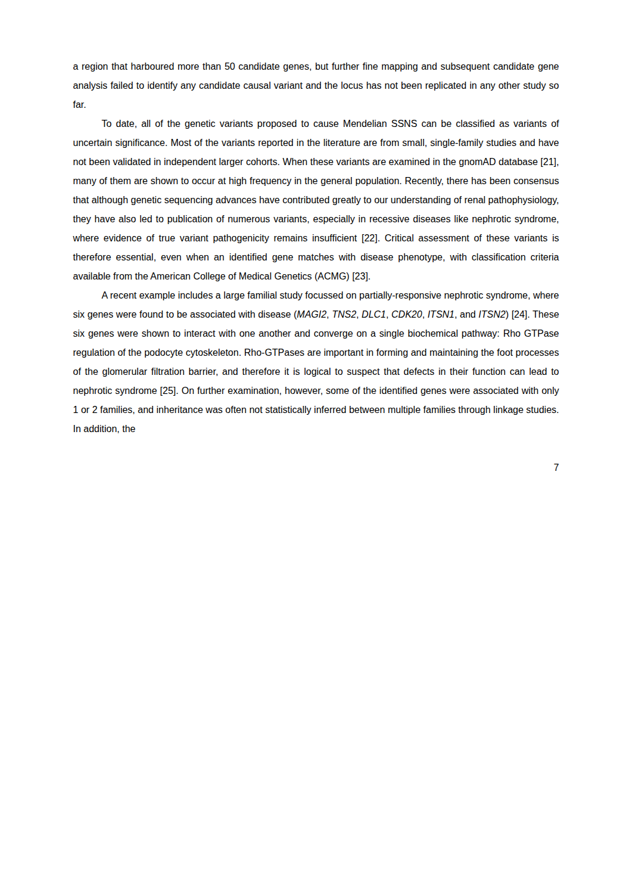a region that harboured more than 50 candidate genes, but further fine mapping and subsequent candidate gene analysis failed to identify any candidate causal variant and the locus has not been replicated in any other study so far.
To date, all of the genetic variants proposed to cause Mendelian SSNS can be classified as variants of uncertain significance. Most of the variants reported in the literature are from small, single-family studies and have not been validated in independent larger cohorts. When these variants are examined in the gnomAD database [21], many of them are shown to occur at high frequency in the general population. Recently, there has been consensus that although genetic sequencing advances have contributed greatly to our understanding of renal pathophysiology, they have also led to publication of numerous variants, especially in recessive diseases like nephrotic syndrome, where evidence of true variant pathogenicity remains insufficient [22]. Critical assessment of these variants is therefore essential, even when an identified gene matches with disease phenotype, with classification criteria available from the American College of Medical Genetics (ACMG) [23].
A recent example includes a large familial study focussed on partially-responsive nephrotic syndrome, where six genes were found to be associated with disease (MAGI2, TNS2, DLC1, CDK20, ITSN1, and ITSN2) [24]. These six genes were shown to interact with one another and converge on a single biochemical pathway: Rho GTPase regulation of the podocyte cytoskeleton. Rho-GTPases are important in forming and maintaining the foot processes of the glomerular filtration barrier, and therefore it is logical to suspect that defects in their function can lead to nephrotic syndrome [25]. On further examination, however, some of the identified genes were associated with only 1 or 2 families, and inheritance was often not statistically inferred between multiple families through linkage studies. In addition, the
7